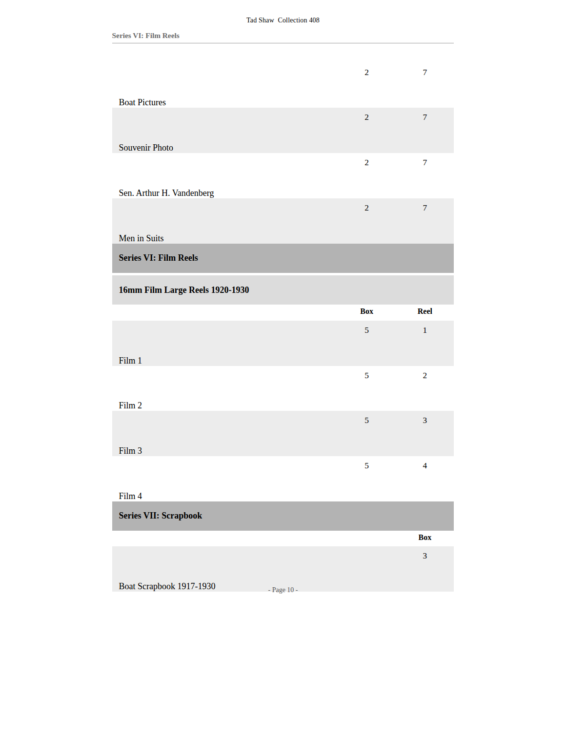Tad Shaw Collection 408
Series VI: Film Reels
| Boat Pictures | 2 | 7 |
| Souvenir Photo | 2 | 7 |
| Sen. Arthur H. Vandenberg | 2 | 7 |
| Men in Suits | 2 | 7 |
| Series VI: Film Reels |
| 16mm Film Large Reels 1920-1930 |
| | Box | Reel |
| Film 1 | 5 | 1 |
| Film 2 | 5 | 2 |
| Film 3 | 5 | 3 |
| Film 4 | 5 | 4 |
| Series VII: Scrapbook |
| | | Box |
| Boat Scrapbook 1917-1930 | | 3 |
- Page 10 -